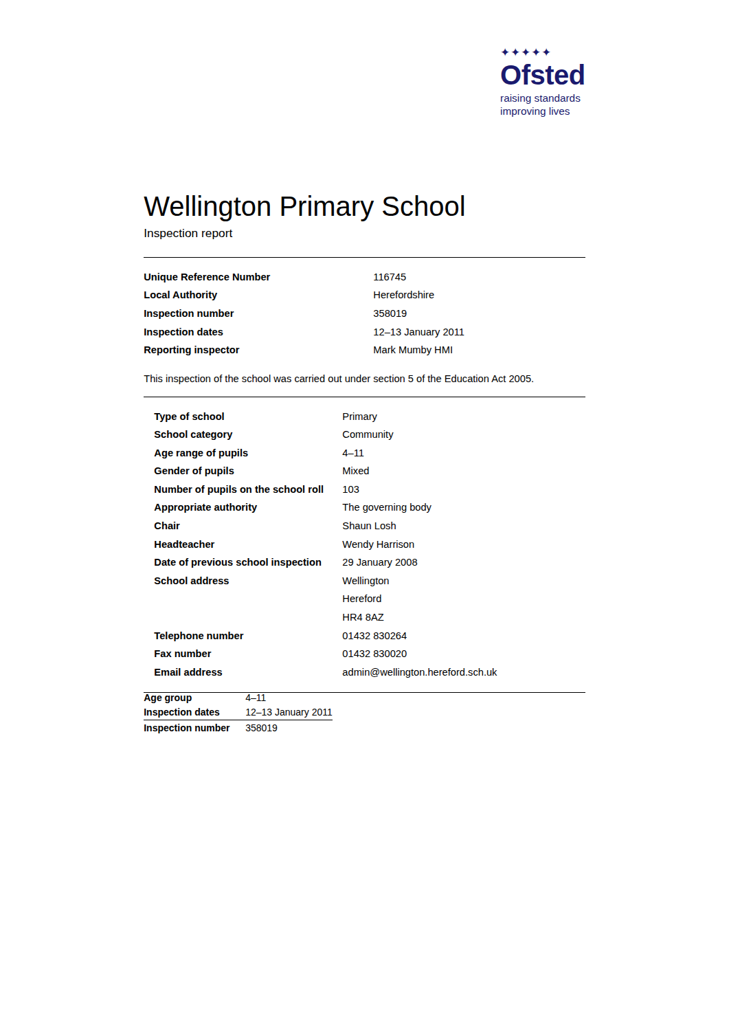✦✦✦✦✦
Ofsted
raising standards
improving lives
Wellington Primary School
Inspection report
| Unique Reference Number | 116745 |
| Local Authority | Herefordshire |
| Inspection number | 358019 |
| Inspection dates | 12–13 January 2011 |
| Reporting inspector | Mark Mumby HMI |
This inspection of the school was carried out under section 5 of the Education Act 2005.
| Type of school | Primary |
| School category | Community |
| Age range of pupils | 4–11 |
| Gender of pupils | Mixed |
| Number of pupils on the school roll | 103 |
| Appropriate authority | The governing body |
| Chair | Shaun Losh |
| Headteacher | Wendy Harrison |
| Date of previous school inspection | 29 January 2008 |
| School address | Wellington |
| | Hereford |
| | HR4 8AZ |
| Telephone number | 01432 830264 |
| Fax number | 01432 830020 |
| Email address | admin@wellington.hereford.sch.uk |
| Age group | 4–11 |
| Inspection dates | 12–13 January 2011 |
| Inspection number | 358019 |